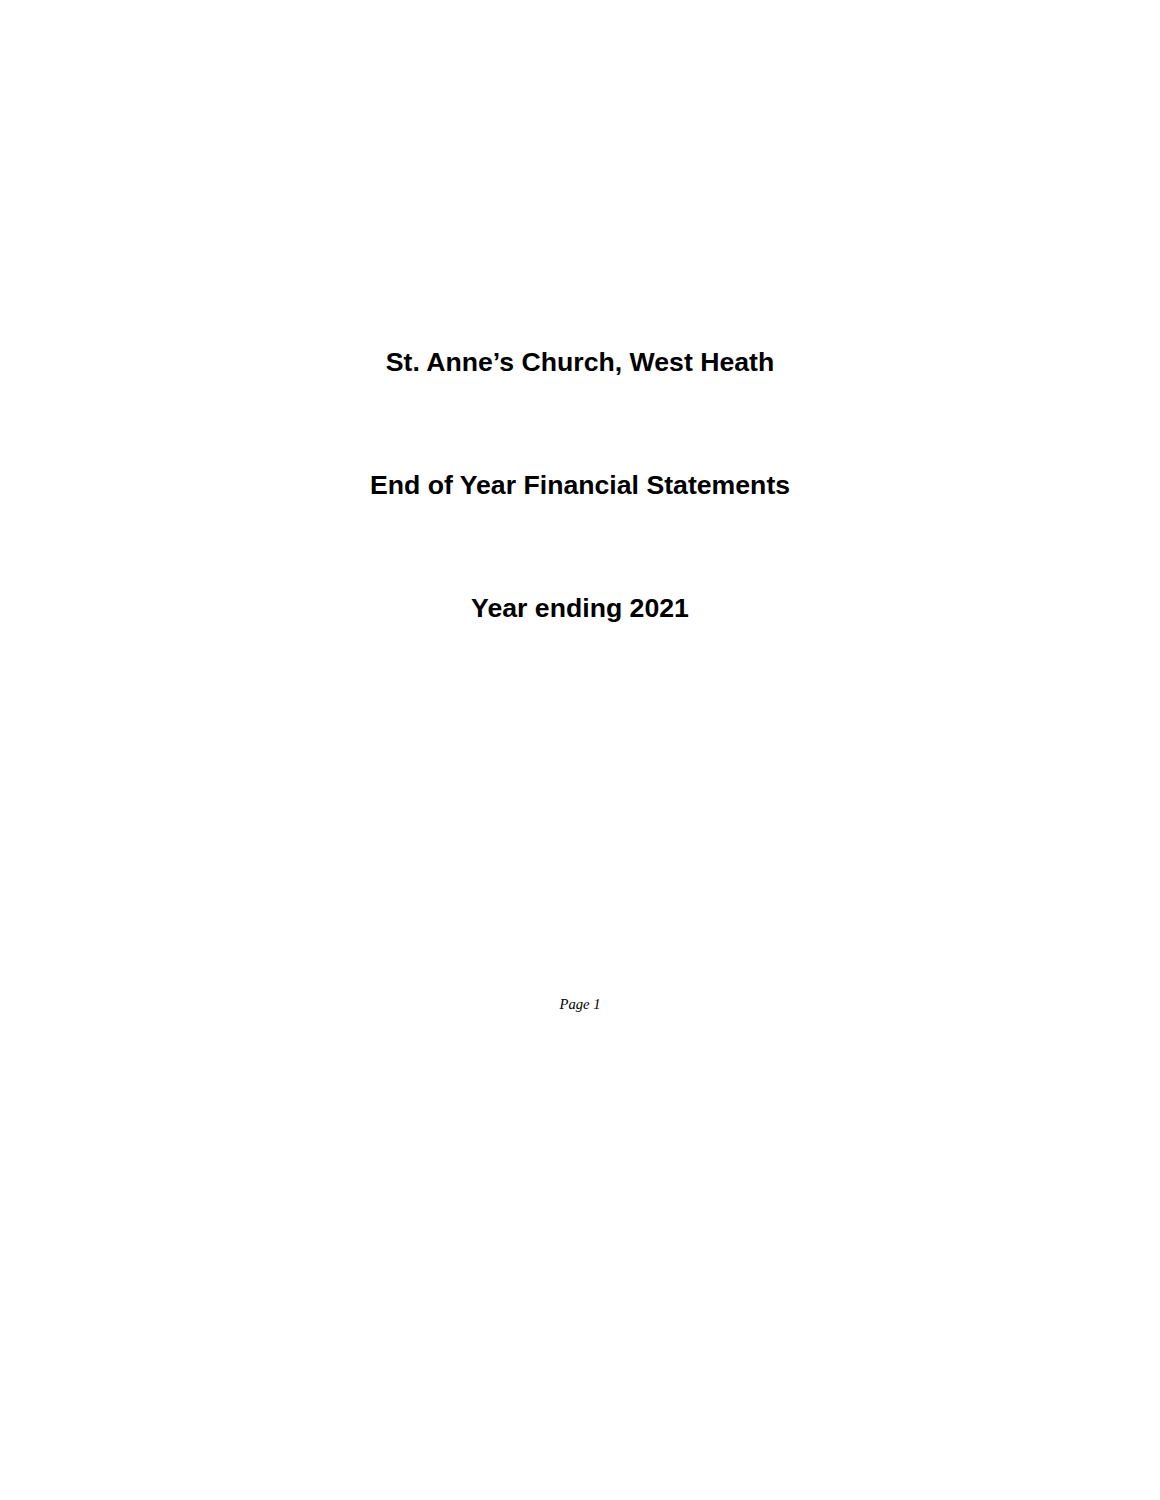St. Anne’s Church, West Heath
End of Year Financial Statements
Year ending 2021
Page 1